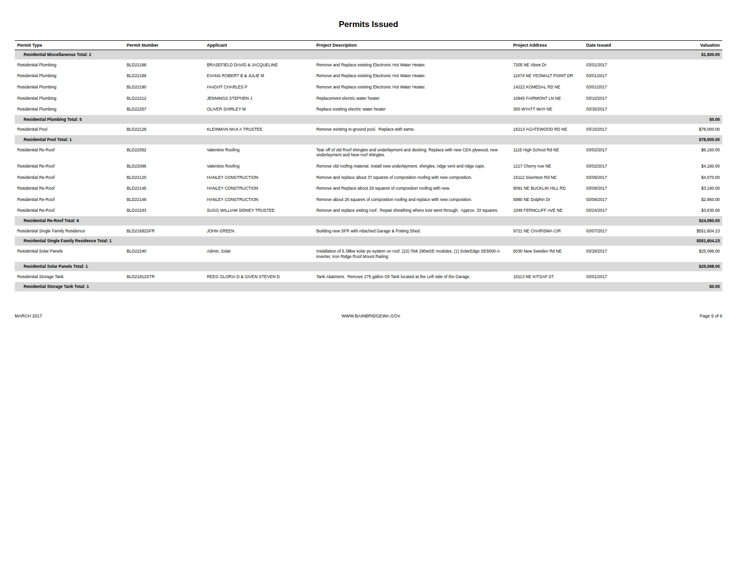Permits Issued
| Permit Type | Permit Number | Applicant | Project Description | Project Address | Date Issued | Valuation |
| --- | --- | --- | --- | --- | --- | --- |
| Residential Miscellaneous Total: 2 | $1,500.00 |
| Residential Plumbing | BLD22188 | BRASEFIELD DAVID & JACQUELINE | Remove and Replace existing Electronic Hot Water Heater. | 7205 NE Abies Dr | 03/01/2017 | |
| Residential Plumbing | BLD22189 | EVANS ROBERT B & JULIE M | Remove and Replace existing Electronic Hot Water Heater. | 11674 NE YEOMALT POINT DR | 03/01/2017 | |
| Residential Plumbing | BLD22190 | HAIGHT CHARLES P | Remove and Replace existing Electronic Hot Water Heater. | 14222 KOMEDAL RD NE | 03/01/2017 | |
| Residential Plumbing | BLD22212 | JENNINGS STEPHEN J | Replacement electric water heater | 10945 FAIRMONT LN NE | 03/10/2017 | |
| Residential Plumbing | BLD22257 | OLIVER SHIRLEY M | Replace existing electric water heater | 300 WYATT WAY NE | 03/30/2017 | |
| Residential Plumbing Total: 5 | $0.00 |
| Residential Pool | BLD22128 | KLEINMAN MAX A TRUSTEE | Remove existing in-ground pool. Replace with same. | 16213 AGATEWOOD RD NE | 03/10/2017 | $78,000.00 |
| Residential Pool Total: 1 | $78,000.00 |
| Residential Re-Roof | BLD22052 | Valentine Roofing | Tear off of old Roof shingles and underlayment and decking. Replace with new CDX plywood, new underlayment and New roof shingles. | 1115 High School Rd NE | 03/02/2017 | $6,160.00 |
| Residential Re-Roof | BLD22096 | Valentine Roofing | Remove old roofing material. Install new underlayment, shingles, ridge vent and ridge caps. | 1217 Cherry Ave NE | 03/02/2017 | $4,180.00 |
| Residential Re-Roof | BLD22120 | HANLEY CONSTRUCTION | Remove and replace about 37 squares of composition roofing with new composition. | 15112 Sivertson Rd NE | 03/09/2017 | $4,070.00 |
| Residential Re-Roof | BLD22145 | HANLEY CONSTRUCTION | Remove and Replace about 29 squares of composition roofing with new. | 8091 NE BUCKLIN HILL RD | 03/09/2017 | $3,190.00 |
| Residential Re-Roof | BLD22148 | HANLEY CONSTRUCTION | Remove about 26 squares of composition roofing and replace with new composition. | 6980 NE Dolphin Dr | 03/09/2017 | $2,860.00 |
| Residential Re-Roof | BLD22243 | SUGG WILLIAM SIDNEY TRUSTEE | Remove and replace esiting roof. Repair sheathing where tree went through. Approx. 33 squares. | 1049 FERNCLIFF AVE NE | 03/24/2017 | $3,630.00 |
| Residential Re-Roof Total: 6 | $24,090.00 |
| Residential Single Family Residence | BLD21682SFR | JOHN GREEN | Building new SFR with Attached Garage & Potting Shed. | 9721 NE CHARISMA CIR | 03/07/2017 | $551,604.23 |
| Residential Single Family Residence Total: 1 | $551,604.23 |
| Residential Solar Panels | BLD22240 | Admin, Solar | Installation of 6.38kw solar pv system on roof. (22) iTek 290wSE modules, (1) SolarEdge SE6000-A inverter, Iron Ridge Roof Mount Railing | 5030 New Sweden Rd NE | 03/28/2017 | $25,098.00 |
| Residential Solar Panels Total: 1 | $25,098.00 |
| Residential Storage Tank | BLD21812STR | REEG GLORIA D & GIVEN STEVEN D | Tank Abatment. Remove 275 gallon Oil Tank located at the Left side of the Garage. | 10113 NE KITSAP ST | 03/01/2017 | |
| Residential Storage Tank Total: 1 | $0.00 |
MARCH 2017 WWW.BAINBRIDGEWA.GOV Page 5 of 6